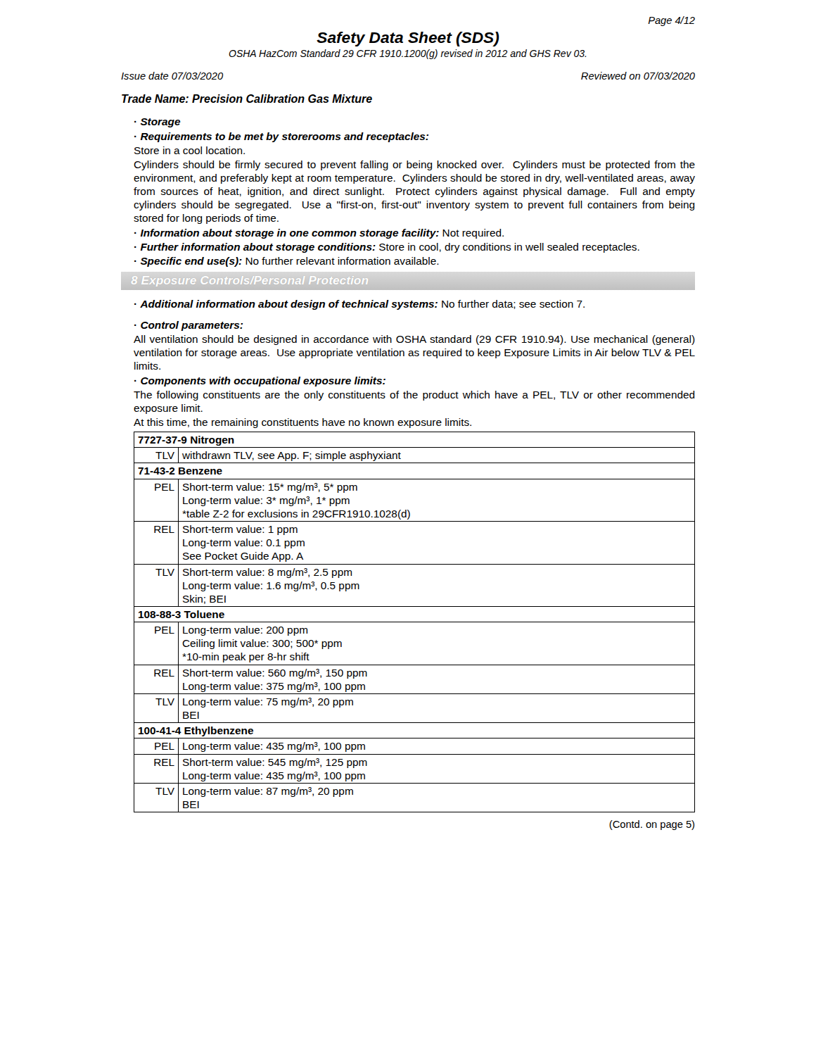Page 4/12
Safety Data Sheet (SDS)
OSHA HazCom Standard 29 CFR 1910.1200(g) revised in 2012 and GHS Rev 03.
Issue date 07/03/2020 Reviewed on 07/03/2020
Trade Name: Precision Calibration Gas Mixture
· Storage
· Requirements to be met by storerooms and receptacles:
Store in a cool location.
Cylinders should be firmly secured to prevent falling or being knocked over. Cylinders must be protected from the environment, and preferably kept at room temperature. Cylinders should be stored in dry, well-ventilated areas, away from sources of heat, ignition, and direct sunlight. Protect cylinders against physical damage. Full and empty cylinders should be segregated. Use a "first-on, first-out" inventory system to prevent full containers from being stored for long periods of time.
· Information about storage in one common storage facility: Not required.
· Further information about storage conditions: Store in cool, dry conditions in well sealed receptacles.
· Specific end use(s): No further relevant information available.
8 Exposure Controls/Personal Protection
· Additional information about design of technical systems: No further data; see section 7.
· Control parameters:
All ventilation should be designed in accordance with OSHA standard (29 CFR 1910.94). Use mechanical (general) ventilation for storage areas. Use appropriate ventilation as required to keep Exposure Limits in Air below TLV & PEL limits.
· Components with occupational exposure limits:
The following constituents are the only constituents of the product which have a PEL, TLV or other recommended exposure limit.
At this time, the remaining constituents have no known exposure limits.
| 7727-37-9 Nitrogen |
| TLV | withdrawn TLV, see App. F; simple asphyxiant |
| 71-43-2 Benzene |
| PEL | Short-term value: 15* mg/m³, 5* ppm Long-term value: 3* mg/m³, 1* ppm *table Z-2 for exclusions in 29CFR1910.1028(d) |
| REL | Short-term value: 1 ppm Long-term value: 0.1 ppm See Pocket Guide App. A |
| TLV | Short-term value: 8 mg/m³, 2.5 ppm Long-term value: 1.6 mg/m³, 0.5 ppm Skin; BEI |
| 108-88-3 Toluene |
| PEL | Long-term value: 200 ppm Ceiling limit value: 300; 500* ppm *10-min peak per 8-hr shift |
| REL | Short-term value: 560 mg/m³, 150 ppm Long-term value: 375 mg/m³, 100 ppm |
| TLV | Long-term value: 75 mg/m³, 20 ppm BEI |
| 100-41-4 Ethylbenzene |
| PEL | Long-term value: 435 mg/m³, 100 ppm |
| REL | Short-term value: 545 mg/m³, 125 ppm Long-term value: 435 mg/m³, 100 ppm |
| TLV | Long-term value: 87 mg/m³, 20 ppm BEI |
(Contd. on page 5)